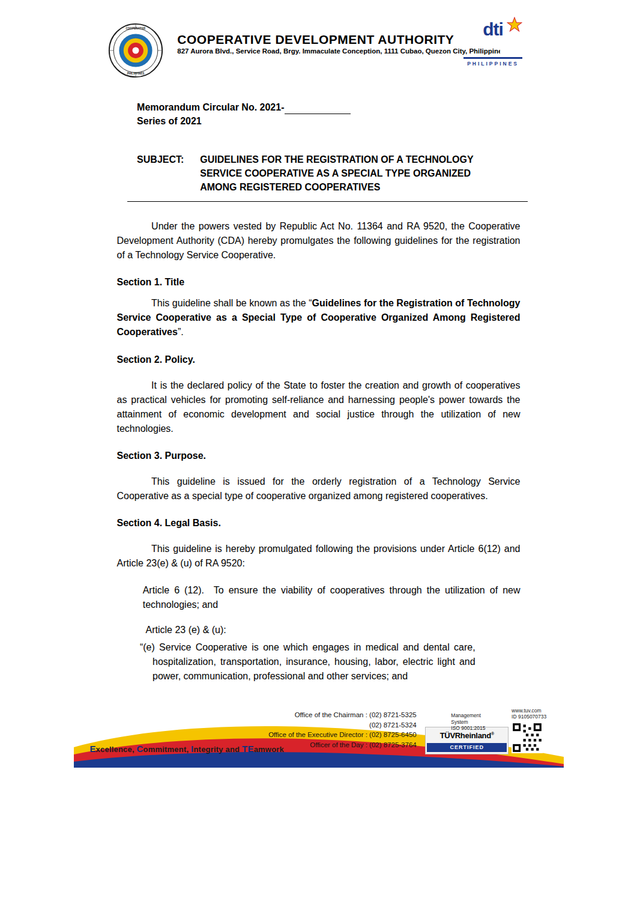COOPERATIVE PHILIPPINES
COOPERATIVE DEVELOPMENT AUTHORITY
827 Aurora Blvd., Service Road, Brgy. Immaculate Conception, 1111 Cubao, Quezon City, Philippines
dti
PHILIPPINES
Memorandum Circular No. 2021-
Series of 2021
SUBJECT:
Guidelines for the registration of a technology service cooperative as a special type organized among registered cooperatives
Under the powers vested by Republic Act No. 11364 and RA 9520, the Cooperative Development Authority (CDA) hereby promulgates the following guidelines for the registration of a Technology Service Cooperative.
Section 1. Title
This guideline shall be known as the “Guidelines for the Registration of Technology Service Cooperative as a Special Type of Cooperative Organized Among Registered Cooperatives”.
Section 2. Policy.
It is the declared policy of the State to foster the creation and growth of cooperatives as practical vehicles for promoting self-reliance and harnessing people's power towards the attainment of economic development and social justice through the utilization of new technologies.
Section 3. Purpose.
This guideline is issued for the orderly registration of a Technology Service Cooperative as a special type of cooperative organized among registered cooperatives.
Section 4. Legal Basis.
This guideline is hereby promulgated following the provisions under Article 6(12) and Article 23(e) & (u) of RA 9520:
Article 6 (12). To ensure the viability of cooperatives through the utilization of new technologies; and
Article 23 (e) & (u):
“(e) Service Cooperative is one which engages in medical and dental care, hospitalization, transportation, insurance, housing, labor, electric light and power, communication, professional and other services; and
Excellence, Commitment, Integrity and TEamwork
Office of the Chairman : (02) 8721-5325
(02) 8721-5324
Office of the Executive Director : (02) 8725-6450
Officer of the Day : (02) 8725-3764
TÜVRheinland®
CERTIFIED
Management
System
ISO 9001:2015
www.tuv.com
ID 9105070733